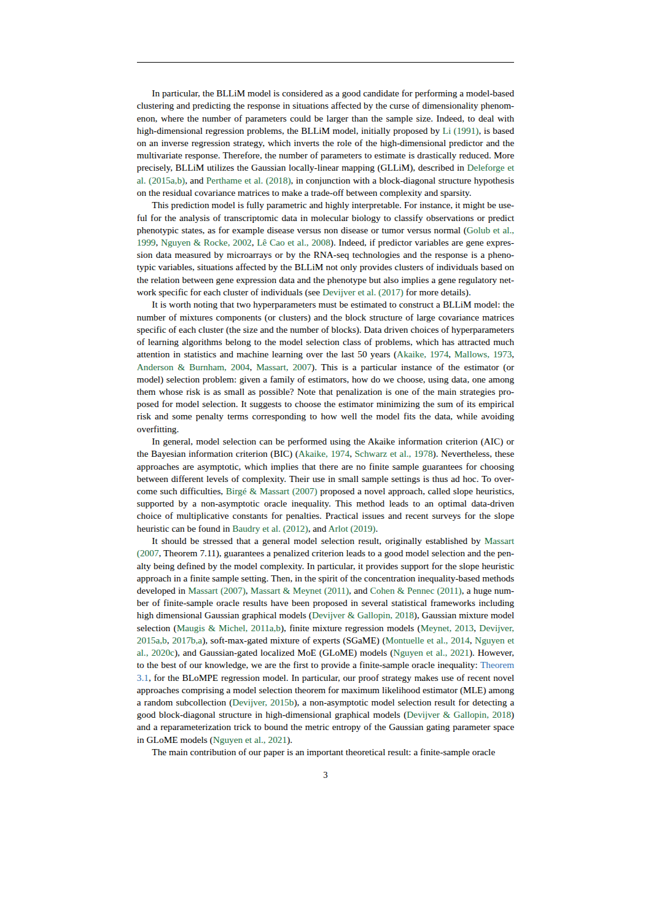In particular, the BLLiM model is considered as a good candidate for performing a model-based clustering and predicting the response in situations affected by the curse of dimensionality phenomenon, where the number of parameters could be larger than the sample size. Indeed, to deal with high-dimensional regression problems, the BLLiM model, initially proposed by Li (1991), is based on an inverse regression strategy, which inverts the role of the high-dimensional predictor and the multivariate response. Therefore, the number of parameters to estimate is drastically reduced. More precisely, BLLiM utilizes the Gaussian locally-linear mapping (GLLiM), described in Deleforge et al. (2015a,b), and Perthame et al. (2018), in conjunction with a block-diagonal structure hypothesis on the residual covariance matrices to make a trade-off between complexity and sparsity.
This prediction model is fully parametric and highly interpretable. For instance, it might be useful for the analysis of transcriptomic data in molecular biology to classify observations or predict phenotypic states, as for example disease versus non disease or tumor versus normal (Golub et al., 1999, Nguyen & Rocke, 2002, Lê Cao et al., 2008). Indeed, if predictor variables are gene expression data measured by microarrays or by the RNA-seq technologies and the response is a phenotypic variables, situations affected by the BLLiM not only provides clusters of individuals based on the relation between gene expression data and the phenotype but also implies a gene regulatory network specific for each cluster of individuals (see Devijver et al. (2017) for more details).
It is worth noting that two hyperparameters must be estimated to construct a BLLiM model: the number of mixtures components (or clusters) and the block structure of large covariance matrices specific of each cluster (the size and the number of blocks). Data driven choices of hyperparameters of learning algorithms belong to the model selection class of problems, which has attracted much attention in statistics and machine learning over the last 50 years (Akaike, 1974, Mallows, 1973, Anderson & Burnham, 2004, Massart, 2007). This is a particular instance of the estimator (or model) selection problem: given a family of estimators, how do we choose, using data, one among them whose risk is as small as possible? Note that penalization is one of the main strategies proposed for model selection. It suggests to choose the estimator minimizing the sum of its empirical risk and some penalty terms corresponding to how well the model fits the data, while avoiding overfitting.
In general, model selection can be performed using the Akaike information criterion (AIC) or the Bayesian information criterion (BIC) (Akaike, 1974, Schwarz et al., 1978). Nevertheless, these approaches are asymptotic, which implies that there are no finite sample guarantees for choosing between different levels of complexity. Their use in small sample settings is thus ad hoc. To overcome such difficulties, Birgé & Massart (2007) proposed a novel approach, called slope heuristics, supported by a non-asymptotic oracle inequality. This method leads to an optimal data-driven choice of multiplicative constants for penalties. Practical issues and recent surveys for the slope heuristic can be found in Baudry et al. (2012), and Arlot (2019).
It should be stressed that a general model selection result, originally established by Massart (2007, Theorem 7.11), guarantees a penalized criterion leads to a good model selection and the penalty being defined by the model complexity. In particular, it provides support for the slope heuristic approach in a finite sample setting. Then, in the spirit of the concentration inequality-based methods developed in Massart (2007), Massart & Meynet (2011), and Cohen & Pennec (2011), a huge number of finite-sample oracle results have been proposed in several statistical frameworks including high dimensional Gaussian graphical models (Devijver & Gallopin, 2018), Gaussian mixture model selection (Maugis & Michel, 2011a,b), finite mixture regression models (Meynet, 2013, Devijver, 2015a,b, 2017b,a), soft-max-gated mixture of experts (SGaME) (Montuelle et al., 2014, Nguyen et al., 2020c), and Gaussian-gated localized MoE (GLoME) models (Nguyen et al., 2021). However, to the best of our knowledge, we are the first to provide a finite-sample oracle inequality: Theorem 3.1, for the BLoMPE regression model. In particular, our proof strategy makes use of recent novel approaches comprising a model selection theorem for maximum likelihood estimator (MLE) among a random subcollection (Devijver, 2015b), a non-asymptotic model selection result for detecting a good block-diagonal structure in high-dimensional graphical models (Devijver & Gallopin, 2018) and a reparameterization trick to bound the metric entropy of the Gaussian gating parameter space in GLoME models (Nguyen et al., 2021).
The main contribution of our paper is an important theoretical result: a finite-sample oracle
3